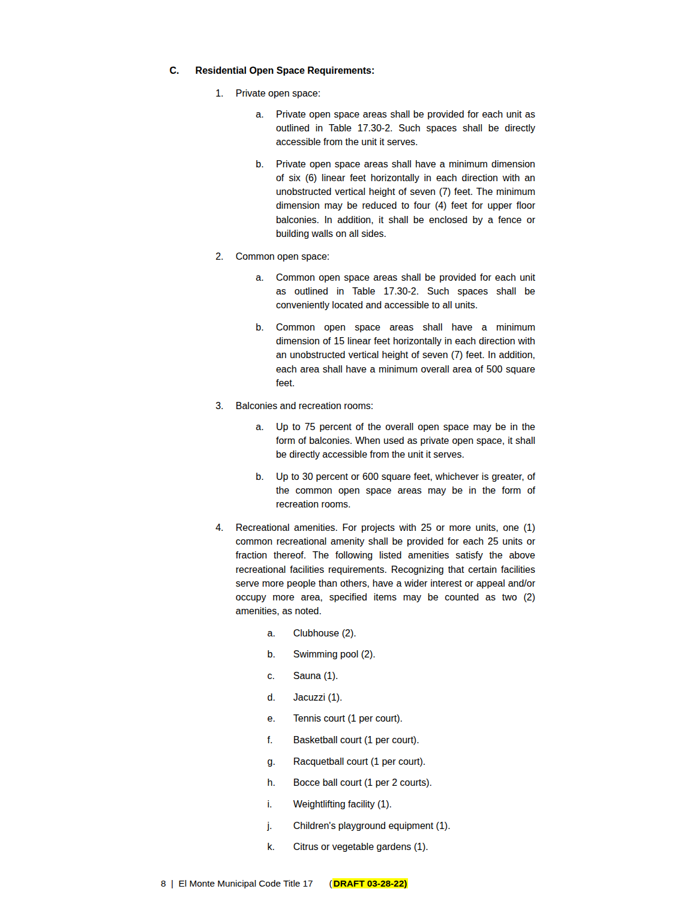C. Residential Open Space Requirements:
1. Private open space:
a. Private open space areas shall be provided for each unit as outlined in Table 17.30-2. Such spaces shall be directly accessible from the unit it serves.
b. Private open space areas shall have a minimum dimension of six (6) linear feet horizontally in each direction with an unobstructed vertical height of seven (7) feet. The minimum dimension may be reduced to four (4) feet for upper floor balconies. In addition, it shall be enclosed by a fence or building walls on all sides.
2. Common open space:
a. Common open space areas shall be provided for each unit as outlined in Table 17.30-2. Such spaces shall be conveniently located and accessible to all units.
b. Common open space areas shall have a minimum dimension of 15 linear feet horizontally in each direction with an unobstructed vertical height of seven (7) feet. In addition, each area shall have a minimum overall area of 500 square feet.
3. Balconies and recreation rooms:
a. Up to 75 percent of the overall open space may be in the form of balconies. When used as private open space, it shall be directly accessible from the unit it serves.
b. Up to 30 percent or 600 square feet, whichever is greater, of the common open space areas may be in the form of recreation rooms.
4. Recreational amenities. For projects with 25 or more units, one (1) common recreational amenity shall be provided for each 25 units or fraction thereof. The following listed amenities satisfy the above recreational facilities requirements. Recognizing that certain facilities serve more people than others, have a wider interest or appeal and/or occupy more area, specified items may be counted as two (2) amenities, as noted.
a. Clubhouse (2).
b. Swimming pool (2).
c. Sauna (1).
d. Jacuzzi (1).
e. Tennis court (1 per court).
f. Basketball court (1 per court).
g. Racquetball court (1 per court).
h. Bocce ball court (1 per 2 courts).
i. Weightlifting facility (1).
j. Children's playground equipment (1).
k. Citrus or vegetable gardens (1).
8 | El Monte Municipal Code Title 17 (DRAFT 03-28-22)